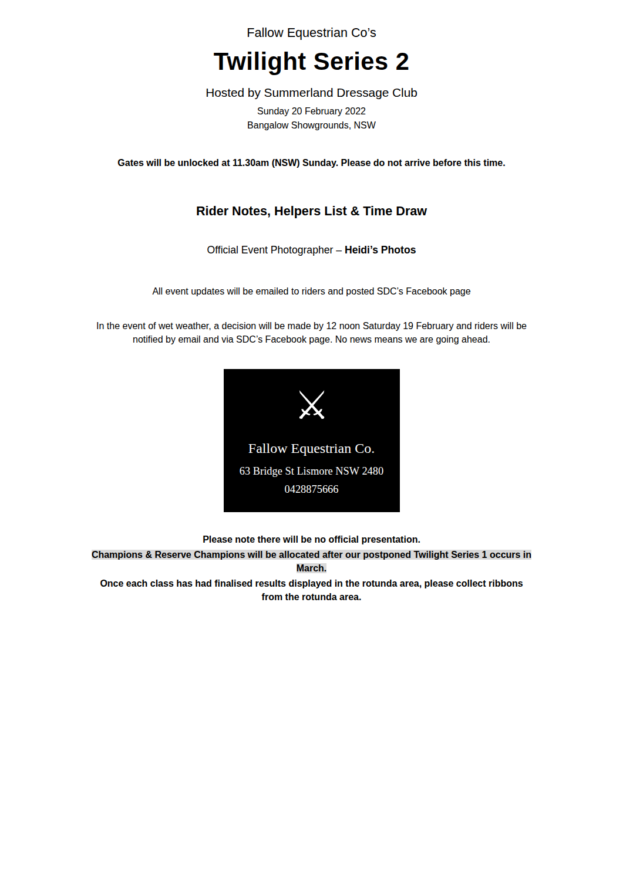Fallow Equestrian Co’s
Twilight Series 2
Hosted by Summerland Dressage Club
Sunday 20 February 2022
Bangalow Showgrounds, NSW
Gates will be unlocked at 11.30am (NSW) Sunday. Please do not arrive before this time.
Rider Notes, Helpers List & Time Draw
Official Event Photographer – Heidi’s Photos
All event updates will be emailed to riders and posted SDC’s Facebook page
In the event of wet weather, a decision will be made by 12 noon Saturday 19 February and riders will be notified by email and via SDC’s Facebook page. No news means we are going ahead.
⚔
Fallow Equestrian Co.
63 Bridge St Lismore NSW 2480
0428875666
Please note there will be no official presentation.
Champions & Reserve Champions will be allocated after our postponed Twilight Series 1 occurs in March.
Once each class has had finalised results displayed in the rotunda area, please collect ribbons from the rotunda area.